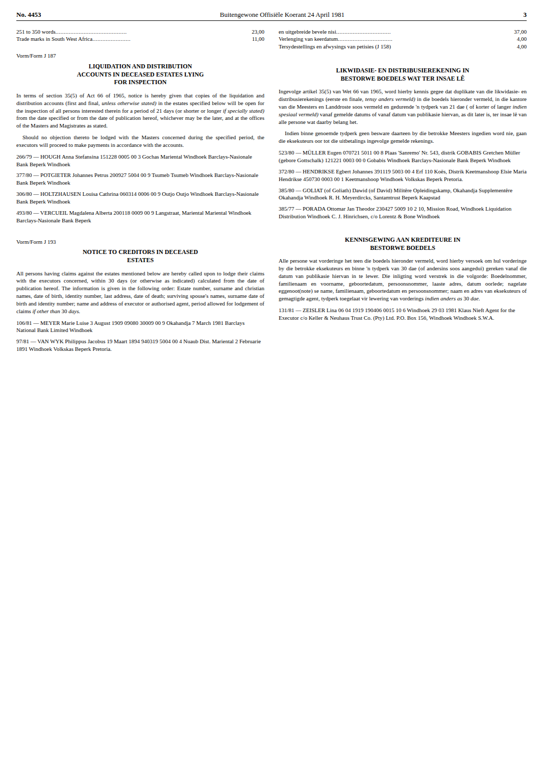No. 4453
Buitengewone Offisiële Koerant 24 April 1981
3
| 251 to 350 words ........................................... | 23,00 |
| Trade marks in South West Africa ....................... | 11,00 |
Vorm/Form J 187
LIQUIDATION AND DISTRIBUTION
ACCOUNTS IN DECEASED ESTATES LYING
FOR INSPECTION
In terms of section 35(5) of Act 66 of 1965, notice is hereby given that copies of the liquidation and distribution accounts (first and final, unless otherwise stated) in the estates specified below will be open for the inspection of all persons interested therein for a period of 21 days (or shorter or longer if specially stated) from the date specified or from the date of publication hereof, whichever may be the later, and at the offices of the Masters and Magistrates as stated.
Should no objection thereto be lodged with the Masters concerned during the specified period, the executors will proceed to make payments in accordance with the accounts.
266/79 — HOUGH Anna Stefansina 151228 0005 00 3 Gochas Mariental Windhoek Barclays-Nasionale Bank Beperk Windhoek
377/80 — POTGIETER Johannes Petrus 200927 5004 00 9 Tsumeb Tsumeb Windhoek Barclays-Nasionale Bank Beperk Windhoek
306/80 — HOLTZHAUSEN Louisa Cathrina 060314 0006 00 9 Outjo Outjo Windhoek Barclays-Nasionale Bank Beperk Windhoek
493/80 — VERCUEIL Magdalena Alberta 200118 0009 00 9 Langstraat, Mariental Mariental Windhoek Barclays-Nasionale Bank Beperk
Vorm/Form J 193
NOTICE TO CREDITORS IN DECEASED
ESTATES
All persons having claims against the estates mentioned below are hereby called upon to lodge their claims with the executors concerned, within 30 days (or otherwise as indicated) calculated from the date of publication hereof. The information is given in the following order: Estate number, surname and christian names, date of birth, identity number, last address, date of death; surviving spouse's names, surname date of birth and identity number; name and address of executor or authorised agent, period allowed for lodgement of claims if other than 30 days.
106/81 — MEYER Marie Luise 3 August 1909 09080 30009 00 9 Okahandja 7 March 1981 Barclays National Bank Limited Windhoek
97/81 — VAN WYK Philippus Jacobus 19 Maart 1894 940319 5004 00 4 Nuaub Dist. Mariental 2 Februarie 1891 Windhoek Volkskas Beperk Pretoria.
| en uitgebreide bevele nisi ................................. | 37,00 |
| Verlenging van keerdatum ................................. | 4,00 |
| Tersydestellings en afwysings van petisies (J 158) | 4,00 |
LIKWIDASIE- EN DISTRIBUSIEREKENING IN
BESTORWE BOEDELS WAT TER INSAE LÊ
Ingevolge artikel 35(5) van Wet 66 van 1965, word hierby kennis gegee dat duplikate van die likwidasie- en distribusierekenings (eerste en finale, tensy anders vermeld) in die boedels hieronder vermeld, in die kantore van die Meesters en Landdroste soos vermeld en gedurende 'n tydperk van 21 dae ( of korter of langer indien spesiaal vermeld) vanaf gemelde datums of vanaf datum van publikasie hiervan, as dit later is, ter insae lê van alle persone wat daarby belang het.
Indien binne genoemde tydperk geen besware daarteen by die betrokke Meesters ingedien word nie, gaan die eksekuteurs oor tot die uitbetalings ingevolge gemelde rekenings.
523/80 — MÜLLER Eugen 070721 5011 00 8 Plaas 'Sanremo' Nr. 543, distrik GOBABIS Gretchen Müller (gebore Gottschalk) 121221 0003 00 0 Gobabis Windhoek Barclays-Nasionale Bank Beperk Windhoek
372/80 — HENDRIKSE Egbert Johannes 391119 5003 00 4 Erf 110 Koës, Distrik Keetmanshoop Elsie Maria Hendrikse 450730 0003 00 1 Keetmanshoop Windhoek Volkskas Beperk Pretoria.
385/80 — GOLIAT (of Goliath) Dawid (of David) Militêre Opleidingskamp, Okahandja Supplementêre Okahandja Windhoek R. H. Meyerdircks, Santamtrust Beperk Kaapstad
385/77 — PORADA Ottomar Jan Theodor 230427 5009 10 2 10, Mission Road, Windhoek Liquidation Distribution Windhoek C. J. Hinrichsen, c/o Lorentz & Bone Windhoek
KENNISGEWING AAN KREDITEURE IN
BESTORWE BOEDELS
Alle persone wat vorderinge het teen die boedels hieronder vermeld, word hierby versoek om hul vorderinge by die betrokke eksekuteurs en binne 'n tydperk van 30 dae (of andersins soos aangedui) gereken vanaf die datum van publikasie hiervan in te lewer. Die inligting word verstrek in die volgorde: Boedelnommer, familienaam en voorname, geboortedatum, persoonsnommer, laaste adres, datum oorlede; nagelate eggenoot(note) se name, familienaam, geboortedatum en persoonsnommer; naam en adres van eksekuteurs of gemagtigde agent, tydperk toegelaat vir lewering van vorderings indien anders as 30 dae.
131/81 — ZEISLER Lina 06 04 1919 190406 0015 10 6 Windhoek 29 03 1981 Klaus Nieft Agent for the Executor c/o Keller & Neuhaus Trust Co. (Pty) Ltd. P.O. Box 156, Windhoek Windhoek S.W.A.